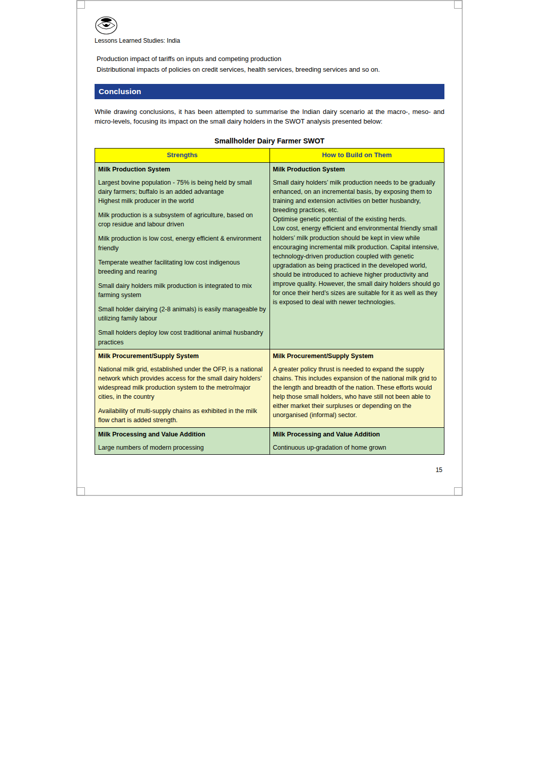Lessons Learned Studies: India
Production impact of tariffs on inputs and competing production
Distributional impacts of policies on credit services, health services, breeding services and so on.
Conclusion
While drawing conclusions, it has been attempted to summarise the Indian dairy scenario at the macro-, meso- and micro-levels, focusing its impact on the small dairy holders in the SWOT analysis presented below:
Smallholder Dairy Farmer SWOT
| Strengths | How to Build on Them |
| --- | --- |
| Milk Production System Largest bovine population - 75% is being held by small dairy farmers; buffalo is an added advantage Highest milk producer in the world Milk production is a subsystem of agriculture, based on crop residue and labour driven Milk production is low cost, energy efficient & environment friendly Temperate weather facilitating low cost indigenous breeding and rearing Small dairy holders milk production is integrated to mix farming system Small holder dairying (2-8 animals) is easily manageable by utilizing family labour Small holders deploy low cost traditional animal husbandry practices | Milk Production System Small dairy holders’ milk production needs to be gradually enhanced, on an incremental basis, by exposing them to training and extension activities on better husbandry, breeding practices, etc. Optimise genetic potential of the existing herds. Low cost, energy efficient and environmental friendly small holders’ milk production should be kept in view while encouraging incremental milk production. Capital intensive, technology-driven production coupled with genetic upgradation as being practiced in the developed world, should be introduced to achieve higher productivity and improve quality. However, the small dairy holders should go for once their herd’s sizes are suitable for it as well as they is exposed to deal with newer technologies. |
| Milk Procurement/Supply System National milk grid, established under the OFP, is a national network which provides access for the small dairy holders’ widespread milk production system to the metro/major cities, in the country Availability of multi-supply chains as exhibited in the milk flow chart is added strength. | Milk Procurement/Supply System A greater policy thrust is needed to expand the supply chains. This includes expansion of the national milk grid to the length and breadth of the nation. These efforts would help those small holders, who have still not been able to either market their surpluses or depending on the unorganised (informal) sector. |
| Milk Processing and Value Addition Large numbers of modern processing | Milk Processing and Value Addition Continuous up-gradation of home grown |
15